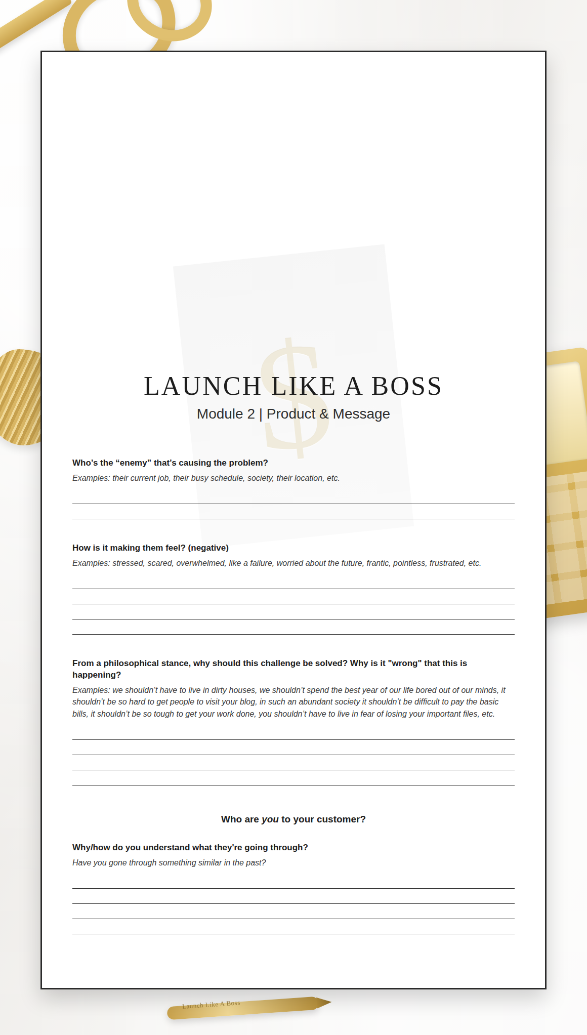Launch Like A Boss
Launch Like a Boss
Module 2 | Product & Message
Who’s the “enemy” that’s causing the problem?
Examples: their current job, their busy schedule, society, their location, etc.
How is it making them feel? (negative)
Examples: stressed, scared, overwhelmed, like a failure, worried about the future, frantic, pointless, frustrated, etc.
From a philosophical stance, why should this challenge be solved? Why is it "wrong" that this is happening?
Examples: we shouldn’t have to live in dirty houses, we shouldn’t spend the best year of our life bored out of our minds, it shouldn’t be so hard to get people to visit your blog, in such an abundant society it shouldn’t be difficult to pay the basic bills, it shouldn’t be so tough to get your work done, you shouldn’t have to live in fear of losing your important files, etc.
Who are you to your customer?
Why/how do you understand what they're going through?
Have you gone through something similar in the past?